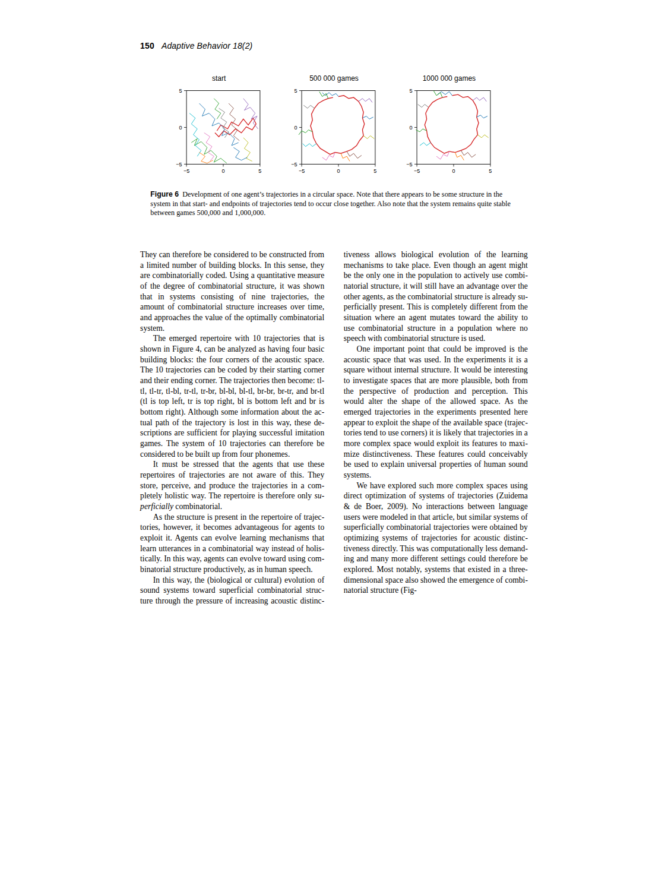150 Adaptive Behavior 18(2)
start
−5 0 5 −5 0 5
500 000 games
−5 0 5 −5 0 5
1000 000 games
−5 0 5 −5 0 5
Figure 6 Development of one agent’s trajectories in a circular space. Note that there appears to be some structure in the system in that start- and endpoints of trajectories tend to occur close together. Also note that the system remains quite stable between games 500,000 and 1,000,000.
They can therefore be considered to be constructed from a limited number of building blocks. In this sense, they are combinatorially coded. Using a quantitative measure of the degree of combinatorial structure, it was shown that in systems consisting of nine trajectories, the amount of combinatorial structure increases over time, and approaches the value of the optimally combinatorial system.
The emerged repertoire with 10 trajectories that is shown in Figure 4, can be analyzed as having four basic building blocks: the four corners of the acoustic space. The 10 trajectories can be coded by their starting corner and their ending corner. The trajectories then become: tl-tl, tl-tr, tl-bl, tr-tl, tr-br, bl-bl, bl-tl, br-br, br-tr, and br-tl (tl is top left, tr is top right, bl is bottom left and br is bottom right). Although some information about the actual path of the trajectory is lost in this way, these descriptions are sufficient for playing successful imitation games. The system of 10 trajectories can therefore be considered to be built up from four phonemes.
It must be stressed that the agents that use these repertoires of trajectories are not aware of this. They store, perceive, and produce the trajectories in a completely holistic way. The repertoire is therefore only superficially combinatorial.
As the structure is present in the repertoire of trajectories, however, it becomes advantageous for agents to exploit it. Agents can evolve learning mechanisms that learn utterances in a combinatorial way instead of holistically. In this way, agents can evolve toward using combinatorial structure productively, as in human speech.
In this way, the (biological or cultural) evolution of sound systems toward superficial combinatorial structure through the pressure of increasing acoustic distinctiveness allows biological evolution of the learning mechanisms to take place. Even though an agent might be the only one in the population to actively use combinatorial structure, it will still have an advantage over the other agents, as the combinatorial structure is already superficially present. This is completely different from the situation where an agent mutates toward the ability to use combinatorial structure in a population where no speech with combinatorial structure is used.
One important point that could be improved is the acoustic space that was used. In the experiments it is a square without internal structure. It would be interesting to investigate spaces that are more plausible, both from the perspective of production and perception. This would alter the shape of the allowed space. As the emerged trajectories in the experiments presented here appear to exploit the shape of the available space (trajectories tend to use corners) it is likely that trajectories in a more complex space would exploit its features to maximize distinctiveness. These features could conceivably be used to explain universal properties of human sound systems.
We have explored such more complex spaces using direct optimization of systems of trajectories (Zuidema & de Boer, 2009). No interactions between language users were modeled in that article, but similar systems of superficially combinatorial trajectories were obtained by optimizing systems of trajectories for acoustic distinctiveness directly. This was computationally less demanding and many more different settings could therefore be explored. Most notably, systems that existed in a three-dimensional space also showed the emergence of combinatorial structure (Fig-